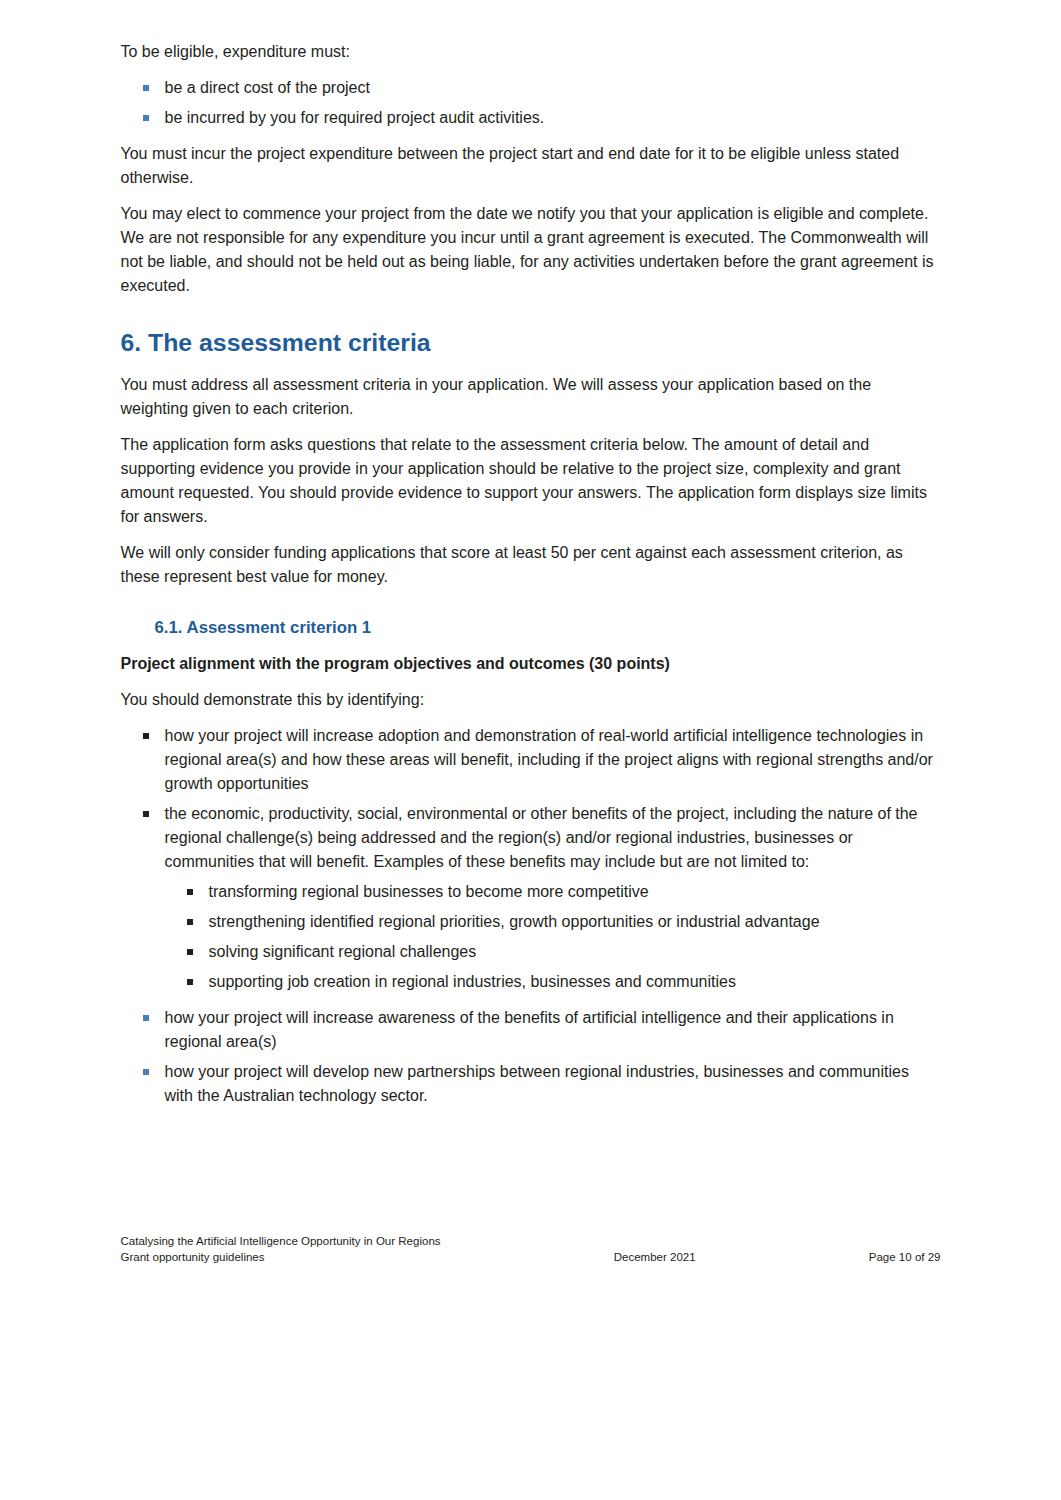To be eligible, expenditure must:
be a direct cost of the project
be incurred by you for required project audit activities.
You must incur the project expenditure between the project start and end date for it to be eligible unless stated otherwise.
You may elect to commence your project from the date we notify you that your application is eligible and complete. We are not responsible for any expenditure you incur until a grant agreement is executed. The Commonwealth will not be liable, and should not be held out as being liable, for any activities undertaken before the grant agreement is executed.
6. The assessment criteria
You must address all assessment criteria in your application. We will assess your application based on the weighting given to each criterion.
The application form asks questions that relate to the assessment criteria below. The amount of detail and supporting evidence you provide in your application should be relative to the project size, complexity and grant amount requested. You should provide evidence to support your answers. The application form displays size limits for answers.
We will only consider funding applications that score at least 50 per cent against each assessment criterion, as these represent best value for money.
6.1. Assessment criterion 1
Project alignment with the program objectives and outcomes (30 points)
You should demonstrate this by identifying:
how your project will increase adoption and demonstration of real-world artificial intelligence technologies in regional area(s) and how these areas will benefit, including if the project aligns with regional strengths and/or growth opportunities
the economic, productivity, social, environmental or other benefits of the project, including the nature of the regional challenge(s) being addressed and the region(s) and/or regional industries, businesses or communities that will benefit. Examples of these benefits may include but are not limited to:
transforming regional businesses to become more competitive
strengthening identified regional priorities, growth opportunities or industrial advantage
solving significant regional challenges
supporting job creation in regional industries, businesses and communities
how your project will increase awareness of the benefits of artificial intelligence and their applications in regional area(s)
how your project will develop new partnerships between regional industries, businesses and communities with the Australian technology sector.
Catalysing the Artificial Intelligence Opportunity in Our Regions
Grant opportunity guidelines
December 2021
Page 10 of 29